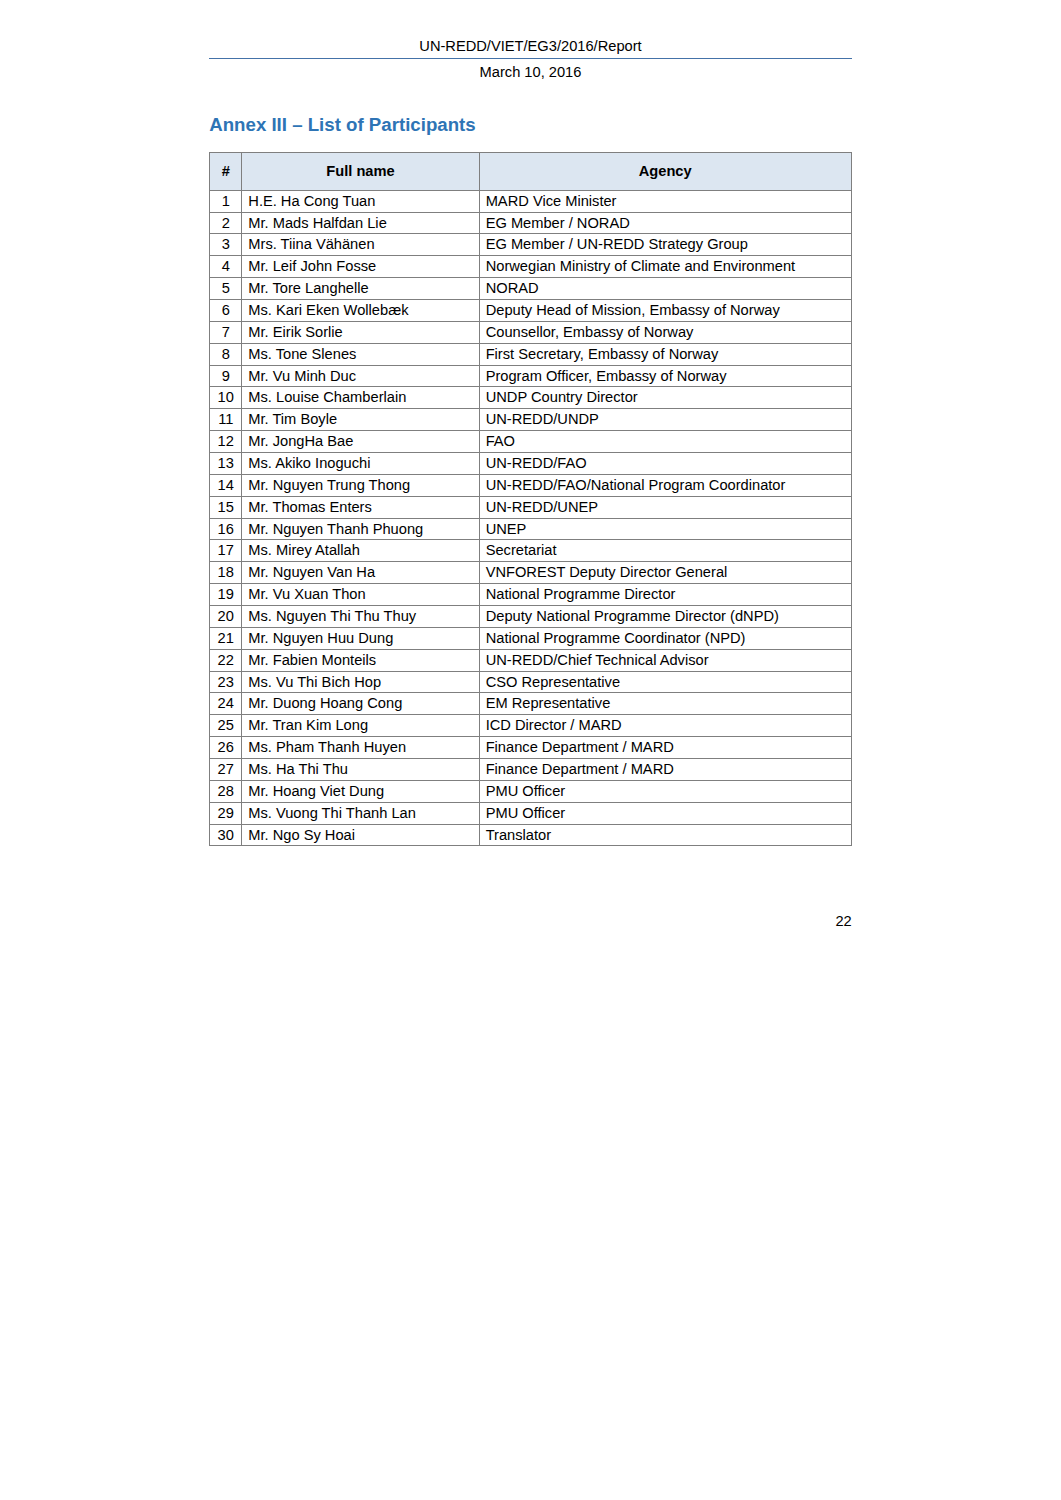UN-REDD/VIET/EG3/2016/Report
March 10, 2016
Annex III – List of Participants
| # | Full name | Agency |
| --- | --- | --- |
| 1 | H.E. Ha Cong Tuan | MARD Vice Minister |
| 2 | Mr. Mads Halfdan Lie | EG Member / NORAD |
| 3 | Mrs. Tiina Vähänen | EG Member / UN-REDD Strategy Group |
| 4 | Mr. Leif John Fosse | Norwegian Ministry of Climate and Environment |
| 5 | Mr. Tore Langhelle | NORAD |
| 6 | Ms. Kari Eken Wollebæk | Deputy Head of Mission, Embassy of Norway |
| 7 | Mr. Eirik Sorlie | Counsellor, Embassy of Norway |
| 8 | Ms. Tone Slenes | First Secretary, Embassy of Norway |
| 9 | Mr. Vu Minh Duc | Program Officer, Embassy of Norway |
| 10 | Ms. Louise Chamberlain | UNDP Country Director |
| 11 | Mr. Tim Boyle | UN-REDD/UNDP |
| 12 | Mr. JongHa Bae | FAO |
| 13 | Ms. Akiko Inoguchi | UN-REDD/FAO |
| 14 | Mr. Nguyen Trung Thong | UN-REDD/FAO/National Program Coordinator |
| 15 | Mr. Thomas Enters | UN-REDD/UNEP |
| 16 | Mr. Nguyen Thanh Phuong | UNEP |
| 17 | Ms. Mirey Atallah | Secretariat |
| 18 | Mr. Nguyen Van Ha | VNFOREST Deputy Director General |
| 19 | Mr. Vu Xuan Thon | National Programme Director |
| 20 | Ms. Nguyen Thi Thu Thuy | Deputy National Programme Director (dNPD) |
| 21 | Mr. Nguyen Huu Dung | National Programme Coordinator (NPD) |
| 22 | Mr. Fabien Monteils | UN-REDD/Chief Technical Advisor |
| 23 | Ms. Vu Thi Bich Hop | CSO Representative |
| 24 | Mr. Duong Hoang Cong | EM Representative |
| 25 | Mr. Tran Kim Long | ICD Director / MARD |
| 26 | Ms. Pham Thanh Huyen | Finance Department / MARD |
| 27 | Ms. Ha Thi Thu | Finance Department / MARD |
| 28 | Mr. Hoang Viet Dung | PMU Officer |
| 29 | Ms. Vuong Thi Thanh Lan | PMU Officer |
| 30 | Mr. Ngo Sy Hoai | Translator |
22